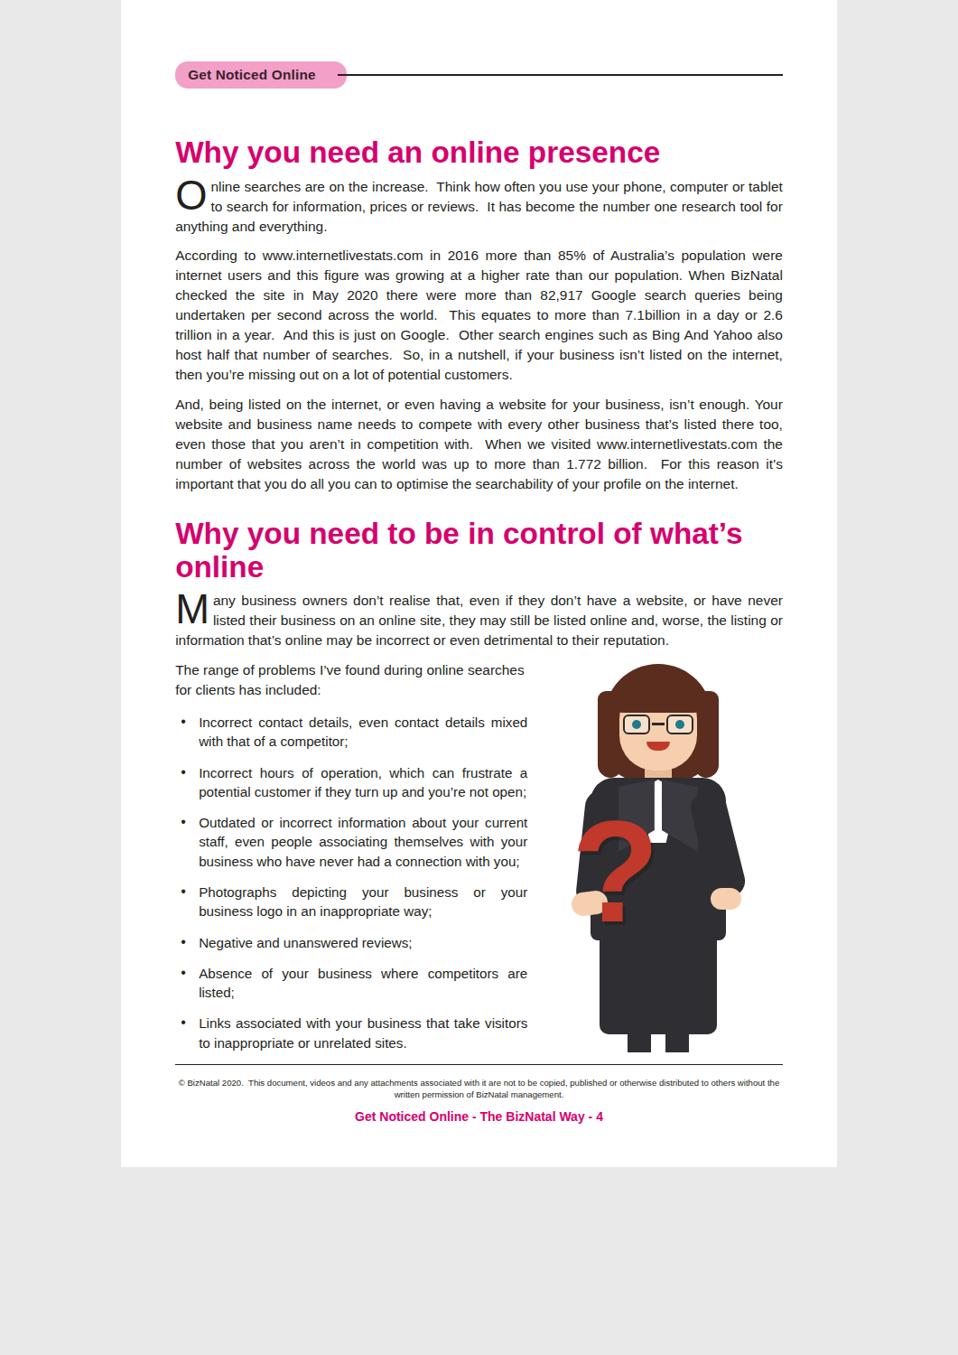Get Noticed Online
Why you need an online presence
Online searches are on the increase. Think how often you use your phone, computer or tablet to search for information, prices or reviews. It has become the number one research tool for anything and everything.
According to www.internetlivestats.com in 2016 more than 85% of Australia’s population were internet users and this figure was growing at a higher rate than our population. When BizNatal checked the site in May 2020 there were more than 82,917 Google search queries being undertaken per second across the world. This equates to more than 7.1billion in a day or 2.6 trillion in a year. And this is just on Google. Other search engines such as Bing And Yahoo also host half that number of searches. So, in a nutshell, if your business isn’t listed on the internet, then you’re missing out on a lot of potential customers.
And, being listed on the internet, or even having a website for your business, isn’t enough. Your website and business name needs to compete with every other business that’s listed there too, even those that you aren’t in competition with. When we visited www.internetlivestats.com the number of websites across the world was up to more than 1.772 billion. For this reason it’s important that you do all you can to optimise the searchability of your profile on the internet.
Why you need to be in control of what’s online
Many business owners don’t realise that, even if they don’t have a website, or have never listed their business on an online site, they may still be listed online and, worse, the listing or information that’s online may be incorrect or even detrimental to their reputation.
The range of problems I’ve found during online searches for clients has included:
Incorrect contact details, even contact details mixed with that of a competitor;
Incorrect hours of operation, which can frustrate a potential customer if they turn up and you’re not open;
Outdated or incorrect information about your current staff, even people associating themselves with your business who have never had a connection with you;
Photographs depicting your business or your business logo in an inappropriate way;
Negative and unanswered reviews;
Absence of your business where competitors are listed;
Links associated with your business that take visitors to inappropriate or unrelated sites.
?
© BizNatal 2020. This document, videos and any attachments associated with it are not to be copied, published or otherwise distributed to others without the written permission of BizNatal management.
Get Noticed Online - The BizNatal Way - 4